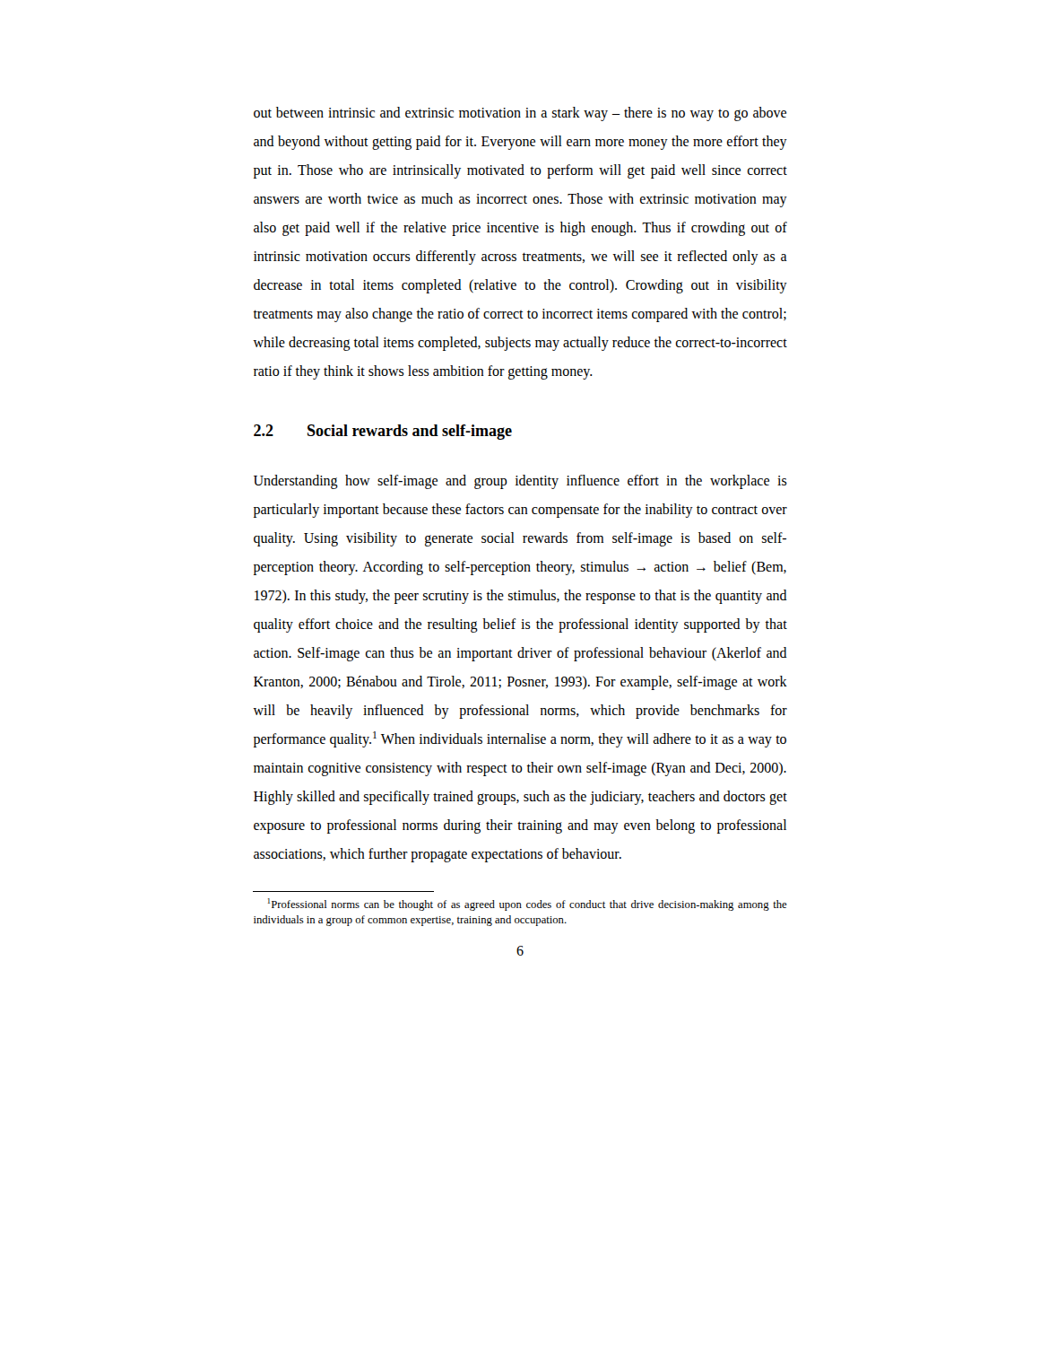out between intrinsic and extrinsic motivation in a stark way – there is no way to go above and beyond without getting paid for it. Everyone will earn more money the more effort they put in. Those who are intrinsically motivated to perform will get paid well since correct answers are worth twice as much as incorrect ones. Those with extrinsic motivation may also get paid well if the relative price incentive is high enough. Thus if crowding out of intrinsic motivation occurs differently across treatments, we will see it reflected only as a decrease in total items completed (relative to the control). Crowding out in visibility treatments may also change the ratio of correct to incorrect items compared with the control; while decreasing total items completed, subjects may actually reduce the correct-to-incorrect ratio if they think it shows less ambition for getting money.
2.2 Social rewards and self-image
Understanding how self-image and group identity influence effort in the workplace is particularly important because these factors can compensate for the inability to contract over quality. Using visibility to generate social rewards from self-image is based on self-perception theory. According to self-perception theory, stimulus → action → belief (Bem, 1972). In this study, the peer scrutiny is the stimulus, the response to that is the quantity and quality effort choice and the resulting belief is the professional identity supported by that action. Self-image can thus be an important driver of professional behaviour (Akerlof and Kranton, 2000; Bénabou and Tirole, 2011; Posner, 1993). For example, self-image at work will be heavily influenced by professional norms, which provide benchmarks for performance quality.1 When individuals internalise a norm, they will adhere to it as a way to maintain cognitive consistency with respect to their own self-image (Ryan and Deci, 2000). Highly skilled and specifically trained groups, such as the judiciary, teachers and doctors get exposure to professional norms during their training and may even belong to professional associations, which further propagate expectations of behaviour.
1Professional norms can be thought of as agreed upon codes of conduct that drive decision-making among the individuals in a group of common expertise, training and occupation.
6